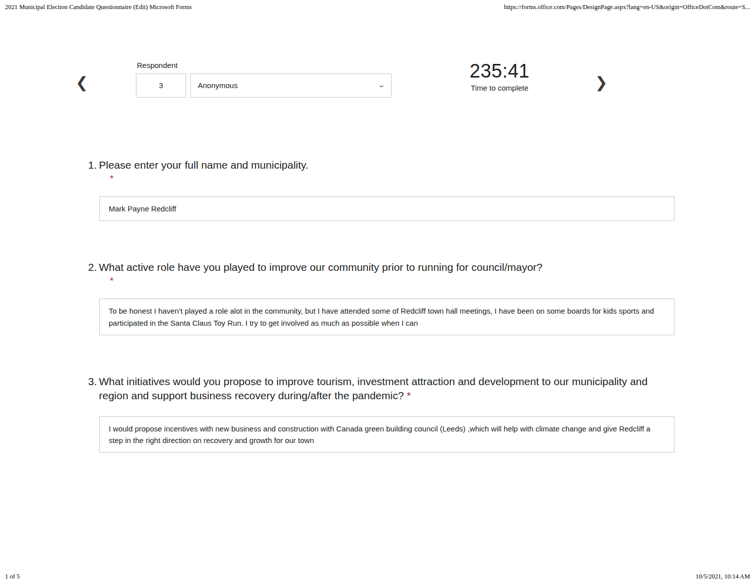2021 Municipal Election Candidate Questionnaire (Edit) Microsoft Forms
https://forms.office.com/Pages/DesignPage.aspx?lang=en-US&origin=OfficeDotCom&route=S...
❮
Respondent
3
Anonymous ⌄
235:41
Time to complete
❯
1. Please enter your full name and municipality. *
Mark Payne Redcliff
2. What active role have you played to improve our community prior to running for council/mayor? *
To be honest I haven’t played a role alot in the community, but I have attended some of Redcliff town hall meetings, I have been on some boards for kids sports and participated in the Santa Claus Toy Run. I try to get involved as much as possible when I can
3. What initiatives would you propose to improve tourism, investment attraction and development to our municipality and region and support business recovery during/after the pandemic? *
I would propose incentives with new business and construction with Canada green building council (Leeds) ,which will help with climate change and give Redcliff a step in the right direction on recovery and growth for our town
1 of 5
10/5/2021, 10:14 AM